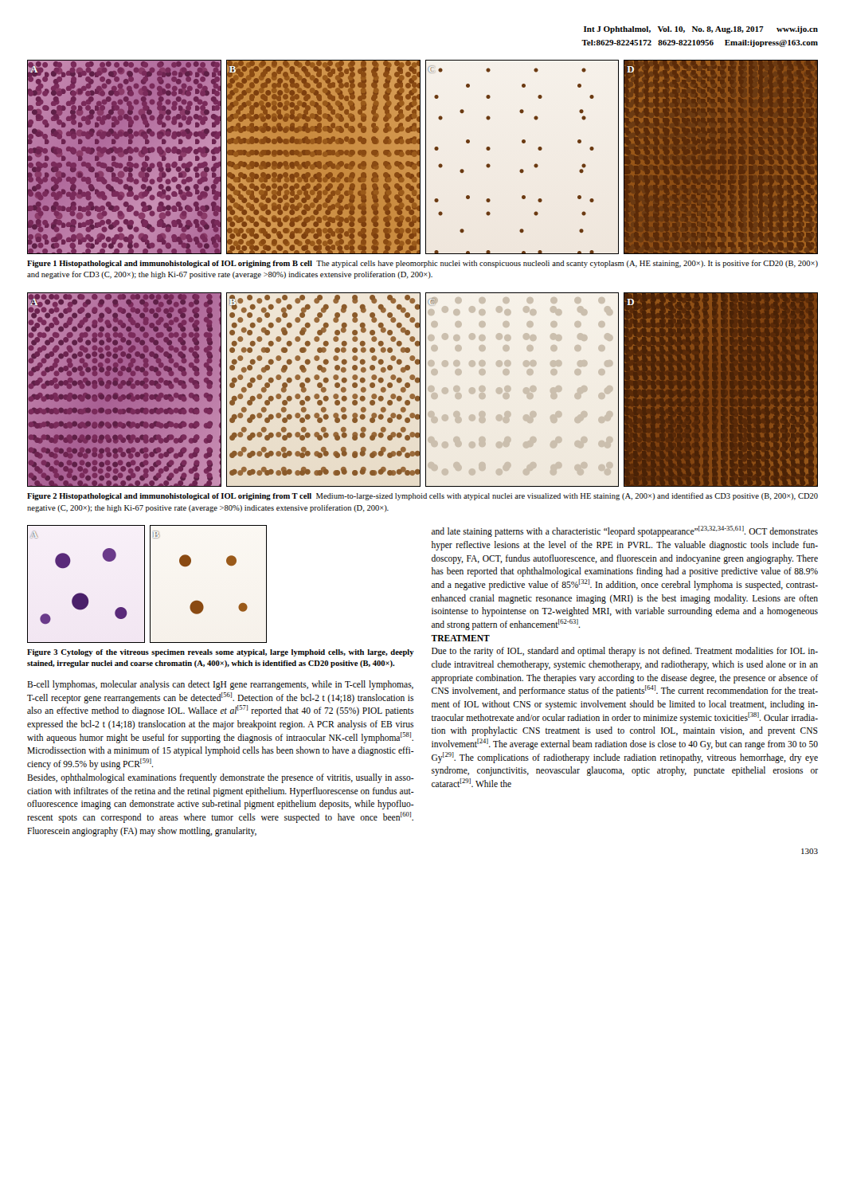Int J Ophthalmol, Vol. 10, No. 8, Aug.18, 2017 www.ijo.cn
Tel:8629-82245172 8629-82210956 Email:ijopress@163.com
A
B
C
D
Figure 1 Histopathological and immunohistological of IOL origining from B cell The atypical cells have pleomorphic nuclei with conspicuous nucleoli and scanty cytoplasm (A, HE staining, 200×). It is positive for CD20 (B, 200×) and negative for CD3 (C, 200×); the high Ki-67 positive rate (average >80%) indicates extensive proliferation (D, 200×).
A
B
C
D
Figure 2 Histopathological and immunohistological of IOL origining from T cell Medium-to-large-sized lymphoid cells with atypical nuclei are visualized with HE staining (A, 200×) and identified as CD3 positive (B, 200×), CD20 negative (C, 200×); the high Ki-67 positive rate (average >80%) indicates extensive proliferation (D, 200×).
A
B
Figure 3 Cytology of the vitreous specimen reveals some atypical, large lymphoid cells, with large, deeply stained, irregular nuclei and coarse chromatin (A, 400×), which is identified as CD20 positive (B, 400×).
B-cell lymphomas, molecular analysis can detect IgH gene rearrangements, while in T-cell lymphomas, T-cell receptor gene rearrangements can be detected[56]. Detection of the bcl-2 t (14;18) translocation is also an effective method to diagnose IOL. Wallace et al[57] reported that 40 of 72 (55%) PIOL patients expressed the bcl-2 t (14;18) translocation at the major breakpoint region. A PCR analysis of EB virus with aqueous humor might be useful for supporting the diagnosis of intraocular NK-cell lymphoma[58]. Microdissection with a minimum of 15 atypical lymphoid cells has been shown to have a diagnostic efficiency of 99.5% by using PCR[59].
Besides, ophthalmological examinations frequently demonstrate the presence of vitritis, usually in association with infiltrates of the retina and the retinal pigment epithelium. Hyperfluorescense on fundus autofluorescence imaging can demonstrate active sub-retinal pigment epithelium deposits, while hypofluorescent spots can correspond to areas where tumor cells were suspected to have once been[60]. Fluorescein angiography (FA) may show mottling, granularity,
and late staining patterns with a characteristic “leopard spotappearance”[23,32,34-35,61]. OCT demonstrates hyper reflective lesions at the level of the RPE in PVRL. The valuable diagnostic tools include fundoscopy, FA, OCT, fundus autofluorescence, and fluorescein and indocyanine green angiography. There has been reported that ophthalmological examinations finding had a positive predictive value of 88.9% and a negative predictive value of 85%[32]. In addition, once cerebral lymphoma is suspected, contrast-enhanced cranial magnetic resonance imaging (MRI) is the best imaging modality. Lesions are often isointense to hypointense on T2-weighted MRI, with variable surrounding edema and a homogeneous and strong pattern of enhancement[62-63].
TREATMENT
Due to the rarity of IOL, standard and optimal therapy is not defined. Treatment modalities for IOL include intravitreal chemotherapy, systemic chemotherapy, and radiotherapy, which is used alone or in an appropriate combination. The therapies vary according to the disease degree, the presence or absence of CNS involvement, and performance status of the patients[64]. The current recommendation for the treatment of IOL without CNS or systemic involvement should be limited to local treatment, including intraocular methotrexate and/or ocular radiation in order to minimize systemic toxicities[38]. Ocular irradiation with prophylactic CNS treatment is used to control IOL, maintain vision, and prevent CNS involvement[24]. The average external beam radiation dose is close to 40 Gy, but can range from 30 to 50 Gy[29]. The complications of radiotherapy include radiation retinopathy, vitreous hemorrhage, dry eye syndrome, conjunctivitis, neovascular glaucoma, optic atrophy, punctate epithelial erosions or cataract[29]. While the
1303